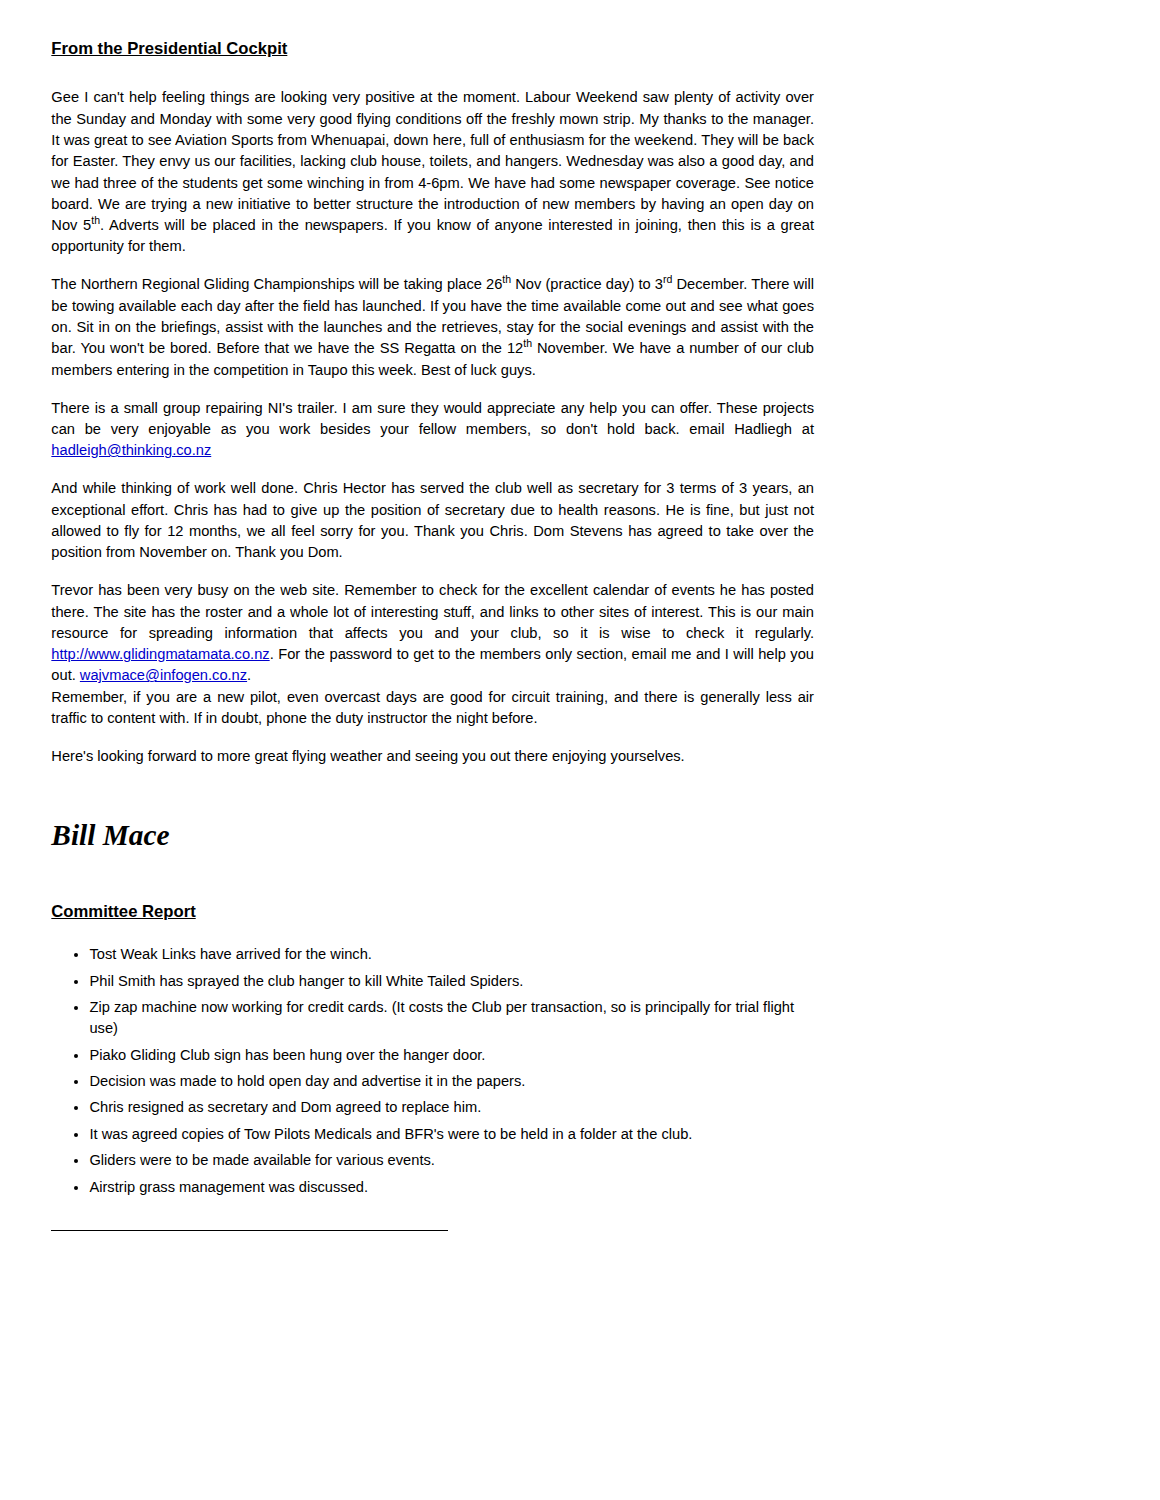From the Presidential Cockpit
Gee I can't help feeling things are looking very positive at the moment. Labour Weekend saw plenty of activity over the Sunday and Monday with some very good flying conditions off the freshly mown strip. My thanks to the manager. It was great to see Aviation Sports from Whenuapai, down here, full of enthusiasm for the weekend. They will be back for Easter. They envy us our facilities, lacking club house, toilets, and hangers. Wednesday was also a good day, and we had three of the students get some winching in from 4-6pm. We have had some newspaper coverage. See notice board. We are trying a new initiative to better structure the introduction of new members by having an open day on Nov 5th. Adverts will be placed in the newspapers. If you know of anyone interested in joining, then this is a great opportunity for them.
The Northern Regional Gliding Championships will be taking place 26th Nov (practice day) to 3rd December. There will be towing available each day after the field has launched. If you have the time available come out and see what goes on. Sit in on the briefings, assist with the launches and the retrieves, stay for the social evenings and assist with the bar. You won't be bored. Before that we have the SS Regatta on the 12th November. We have a number of our club members entering in the competition in Taupo this week. Best of luck guys.
There is a small group repairing NI's trailer. I am sure they would appreciate any help you can offer. These projects can be very enjoyable as you work besides your fellow members, so don't hold back. email Hadliegh at hadleigh@thinking.co.nz
And while thinking of work well done. Chris Hector has served the club well as secretary for 3 terms of 3 years, an exceptional effort. Chris has had to give up the position of secretary due to health reasons. He is fine, but just not allowed to fly for 12 months, we all feel sorry for you. Thank you Chris. Dom Stevens has agreed to take over the position from November on. Thank you Dom.
Trevor has been very busy on the web site. Remember to check for the excellent calendar of events he has posted there. The site has the roster and a whole lot of interesting stuff, and links to other sites of interest. This is our main resource for spreading information that affects you and your club, so it is wise to check it regularly. http://www.glidingmatamata.co.nz. For the password to get to the members only section, email me and I will help you out. wajvmace@infogen.co.nz.
Remember, if you are a new pilot, even overcast days are good for circuit training, and there is generally less air traffic to content with. If in doubt, phone the duty instructor the night before.
Here's looking forward to more great flying weather and seeing you out there enjoying yourselves.
Bill Mace
Committee Report
Tost Weak Links have arrived for the winch.
Phil Smith has sprayed the club hanger to kill White Tailed Spiders.
Zip zap machine now working for credit cards. (It costs the Club per transaction, so is principally for trial flight use)
Piako Gliding Club sign has been hung over the hanger door.
Decision was made to hold open day and advertise it in the papers.
Chris resigned as secretary and Dom agreed to replace him.
It was agreed copies of Tow Pilots Medicals and BFR's were to be held in a folder at the club.
Gliders were to be made available for various events.
Airstrip grass management was discussed.